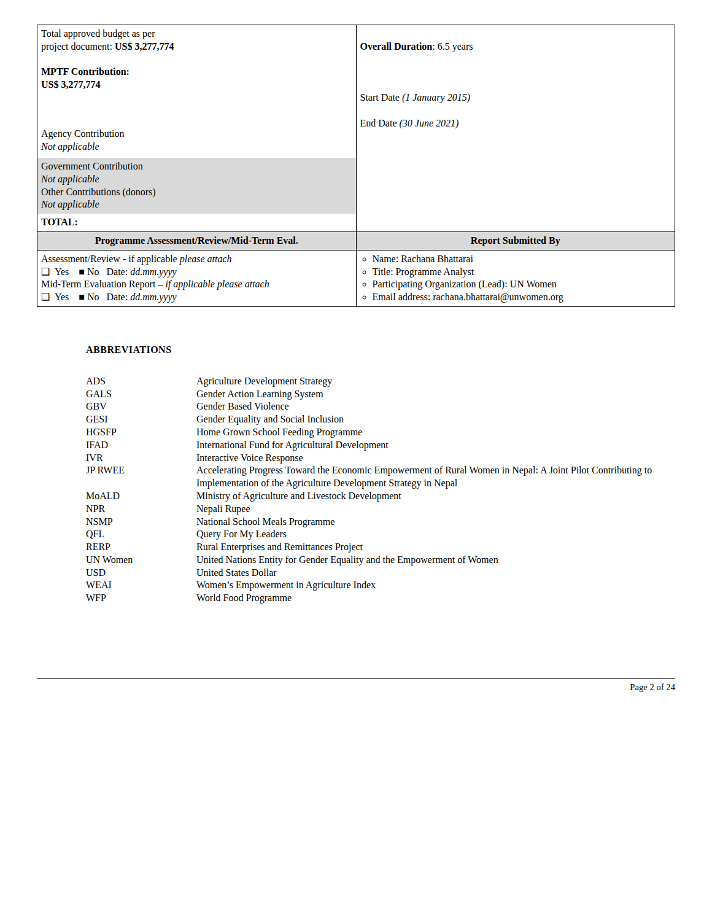| Total approved budget as per project document: US$ 3,277,774 MPTF Contribution: US$ 3,277,774 | Overall Duration : 6.5 years Start Date (1 January 2015) End Date (30 June 2021) |
| Agency Contribution Not applicable |
| Government Contribution Not applicable Other Contributions (donors) Not applicable | |
| TOTAL: | |
| Programme Assessment/Review/Mid-Term Eval. | Report Submitted By |
| Assessment/Review - if applicable please attach ❑ Yes ■ No Date: dd.mm.yyyy Mid-Term Evaluation Report – if applicable please attach ❑ Yes ■ No Date: dd.mm.yyyy | Name: Rachana Bhattarai Title: Programme Analyst Participating Organization (Lead): UN Women Email address: rachana.bhattarai@unwomen.org |
ABBREVIATIONS
| ADS | Agriculture Development Strategy |
| GALS | Gender Action Learning System |
| GBV | Gender Based Violence |
| GESI | Gender Equality and Social Inclusion |
| HGSFP | Home Grown School Feeding Programme |
| IFAD | International Fund for Agricultural Development |
| IVR | Interactive Voice Response |
| JP RWEE | Accelerating Progress Toward the Economic Empowerment of Rural Women in Nepal: A Joint Pilot Contributing to Implementation of the Agriculture Development Strategy in Nepal |
| MoALD | Ministry of Agriculture and Livestock Development |
| NPR | Nepali Rupee |
| NSMP | National School Meals Programme |
| QFL | Query For My Leaders |
| RERP | Rural Enterprises and Remittances Project |
| UN Women | United Nations Entity for Gender Equality and the Empowerment of Women |
| USD | United States Dollar |
| WEAI | Women’s Empowerment in Agriculture Index |
| WFP | World Food Programme |
Page 2 of 24